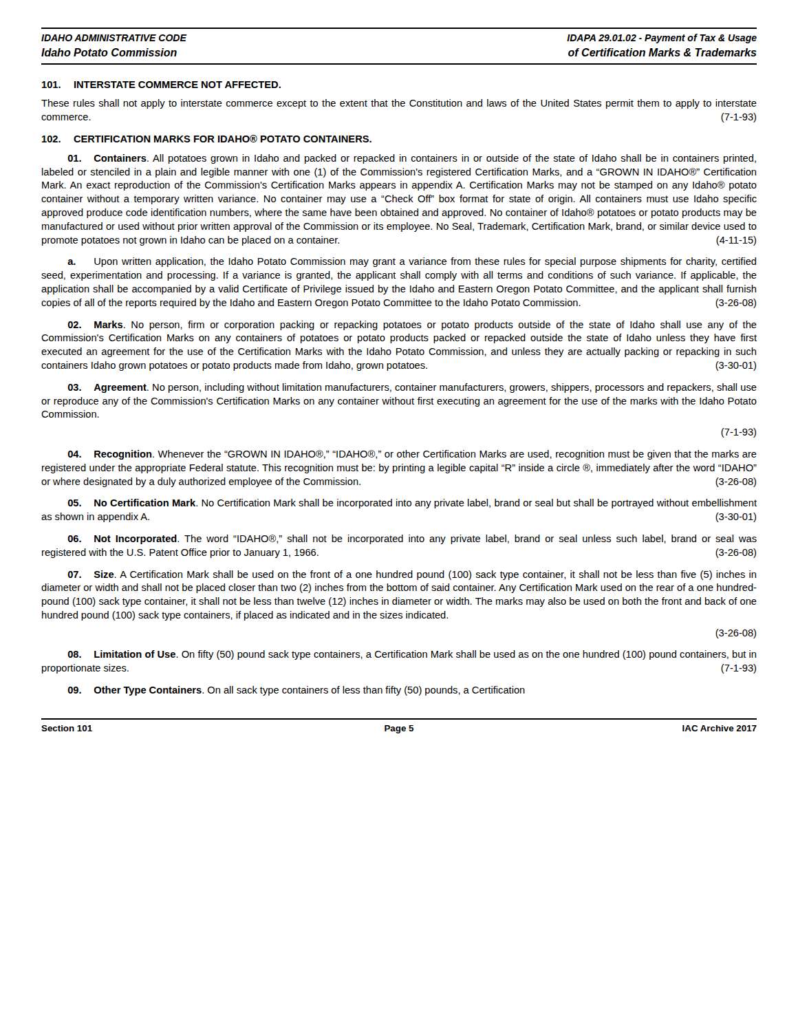| IDAHO ADMINISTRATIVE CODE | IDAPA 29.01.02 - Payment of Tax & Usage |
| Idaho Potato Commission | of Certification Marks & Trademarks |
101. INTERSTATE COMMERCE NOT AFFECTED.
These rules shall not apply to interstate commerce except to the extent that the Constitution and laws of the United States permit them to apply to interstate commerce.(7-1-93)
102. CERTIFICATION MARKS FOR IDAHO® POTATO CONTAINERS.
01. Containers. All potatoes grown in Idaho and packed or repacked in containers in or outside of the state of Idaho shall be in containers printed, labeled or stenciled in a plain and legible manner with one (1) of the Commission's registered Certification Marks, and a “GROWN IN IDAHO®” Certification Mark. An exact reproduction of the Commission's Certification Marks appears in appendix A. Certification Marks may not be stamped on any Idaho® potato container without a temporary written variance. No container may use a “Check Off” box format for state of origin. All containers must use Idaho specific approved produce code identification numbers, where the same have been obtained and approved. No container of Idaho® potatoes or potato products may be manufactured or used without prior written approval of the Commission or its employee. No Seal, Trademark, Certification Mark, brand, or similar device used to promote potatoes not grown in Idaho can be placed on a container.(4-11-15)
a. Upon written application, the Idaho Potato Commission may grant a variance from these rules for special purpose shipments for charity, certified seed, experimentation and processing. If a variance is granted, the applicant shall comply with all terms and conditions of such variance. If applicable, the application shall be accompanied by a valid Certificate of Privilege issued by the Idaho and Eastern Oregon Potato Committee, and the applicant shall furnish copies of all of the reports required by the Idaho and Eastern Oregon Potato Committee to the Idaho Potato Commission.(3-26-08)
02. Marks. No person, firm or corporation packing or repacking potatoes or potato products outside of the state of Idaho shall use any of the Commission's Certification Marks on any containers of potatoes or potato products packed or repacked outside the state of Idaho unless they have first executed an agreement for the use of the Certification Marks with the Idaho Potato Commission, and unless they are actually packing or repacking in such containers Idaho grown potatoes or potato products made from Idaho, grown potatoes.(3-30-01)
03. Agreement. No person, including without limitation manufacturers, container manufacturers, growers, shippers, processors and repackers, shall use or reproduce any of the Commission's Certification Marks on any container without first executing an agreement for the use of the marks with the Idaho Potato Commission.
(7-1-93)
04. Recognition. Whenever the “GROWN IN IDAHO®,” “IDAHO®,” or other Certification Marks are used, recognition must be given that the marks are registered under the appropriate Federal statute. This recognition must be: by printing a legible capital “R” inside a circle ®, immediately after the word “IDAHO” or where designated by a duly authorized employee of the Commission.(3-26-08)
05. No Certification Mark. No Certification Mark shall be incorporated into any private label, brand or seal but shall be portrayed without embellishment as shown in appendix A.(3-30-01)
06. Not Incorporated. The word “IDAHO®,” shall not be incorporated into any private label, brand or seal unless such label, brand or seal was registered with the U.S. Patent Office prior to January 1, 1966.(3-26-08)
07. Size. A Certification Mark shall be used on the front of a one hundred pound (100) sack type container, it shall not be less than five (5) inches in diameter or width and shall not be placed closer than two (2) inches from the bottom of said container. Any Certification Mark used on the rear of a one hundred-pound (100) sack type container, it shall not be less than twelve (12) inches in diameter or width. The marks may also be used on both the front and back of one hundred pound (100) sack type containers, if placed as indicated and in the sizes indicated.
(3-26-08)
08. Limitation of Use. On fifty (50) pound sack type containers, a Certification Mark shall be used as on the one hundred (100) pound containers, but in proportionate sizes.(7-1-93)
09. Other Type Containers. On all sack type containers of less than fifty (50) pounds, a Certification
| Section 101 | Page 5 | IAC Archive 2017 |